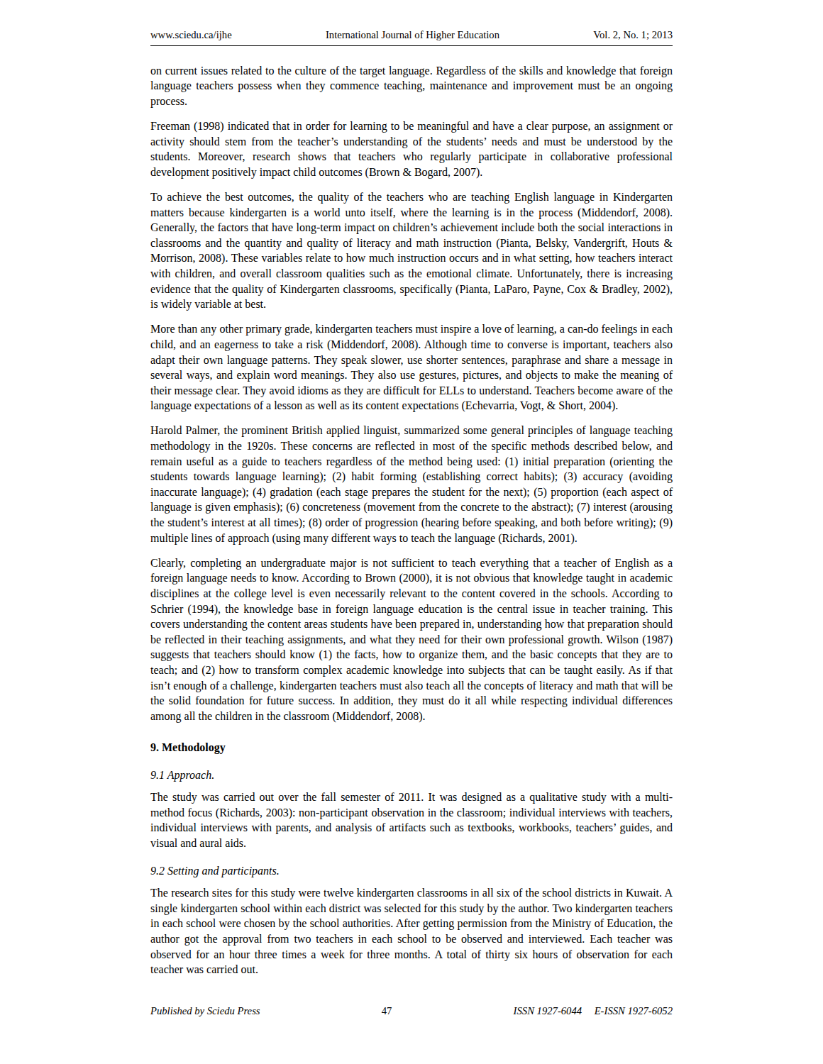www.sciedu.ca/ijhe
International Journal of Higher Education
Vol. 2, No. 1; 2013
on current issues related to the culture of the target language. Regardless of the skills and knowledge that foreign language teachers possess when they commence teaching, maintenance and improvement must be an ongoing process.
Freeman (1998) indicated that in order for learning to be meaningful and have a clear purpose, an assignment or activity should stem from the teacher’s understanding of the students’ needs and must be understood by the students. Moreover, research shows that teachers who regularly participate in collaborative professional development positively impact child outcomes (Brown & Bogard, 2007).
To achieve the best outcomes, the quality of the teachers who are teaching English language in Kindergarten matters because kindergarten is a world unto itself, where the learning is in the process (Middendorf, 2008). Generally, the factors that have long-term impact on children’s achievement include both the social interactions in classrooms and the quantity and quality of literacy and math instruction (Pianta, Belsky, Vandergrift, Houts & Morrison, 2008). These variables relate to how much instruction occurs and in what setting, how teachers interact with children, and overall classroom qualities such as the emotional climate. Unfortunately, there is increasing evidence that the quality of Kindergarten classrooms, specifically (Pianta, LaParo, Payne, Cox & Bradley, 2002), is widely variable at best.
More than any other primary grade, kindergarten teachers must inspire a love of learning, a can-do feelings in each child, and an eagerness to take a risk (Middendorf, 2008). Although time to converse is important, teachers also adapt their own language patterns. They speak slower, use shorter sentences, paraphrase and share a message in several ways, and explain word meanings. They also use gestures, pictures, and objects to make the meaning of their message clear. They avoid idioms as they are difficult for ELLs to understand. Teachers become aware of the language expectations of a lesson as well as its content expectations (Echevarria, Vogt, & Short, 2004).
Harold Palmer, the prominent British applied linguist, summarized some general principles of language teaching methodology in the 1920s. These concerns are reflected in most of the specific methods described below, and remain useful as a guide to teachers regardless of the method being used: (1) initial preparation (orienting the students towards language learning); (2) habit forming (establishing correct habits); (3) accuracy (avoiding inaccurate language); (4) gradation (each stage prepares the student for the next); (5) proportion (each aspect of language is given emphasis); (6) concreteness (movement from the concrete to the abstract); (7) interest (arousing the student’s interest at all times); (8) order of progression (hearing before speaking, and both before writing); (9) multiple lines of approach (using many different ways to teach the language (Richards, 2001).
Clearly, completing an undergraduate major is not sufficient to teach everything that a teacher of English as a foreign language needs to know. According to Brown (2000), it is not obvious that knowledge taught in academic disciplines at the college level is even necessarily relevant to the content covered in the schools. According to Schrier (1994), the knowledge base in foreign language education is the central issue in teacher training. This covers understanding the content areas students have been prepared in, understanding how that preparation should be reflected in their teaching assignments, and what they need for their own professional growth. Wilson (1987) suggests that teachers should know (1) the facts, how to organize them, and the basic concepts that they are to teach; and (2) how to transform complex academic knowledge into subjects that can be taught easily. As if that isn’t enough of a challenge, kindergarten teachers must also teach all the concepts of literacy and math that will be the solid foundation for future success. In addition, they must do it all while respecting individual differences among all the children in the classroom (Middendorf, 2008).
9. Methodology
9.1 Approach.
The study was carried out over the fall semester of 2011. It was designed as a qualitative study with a multi-method focus (Richards, 2003): non-participant observation in the classroom; individual interviews with teachers, individual interviews with parents, and analysis of artifacts such as textbooks, workbooks, teachers’ guides, and visual and aural aids.
9.2 Setting and participants.
The research sites for this study were twelve kindergarten classrooms in all six of the school districts in Kuwait. A single kindergarten school within each district was selected for this study by the author. Two kindergarten teachers in each school were chosen by the school authorities. After getting permission from the Ministry of Education, the author got the approval from two teachers in each school to be observed and interviewed. Each teacher was observed for an hour three times a week for three months. A total of thirty six hours of observation for each teacher was carried out.
Published by Sciedu Press
47
ISSN 1927-6044E-ISSN 1927-6052